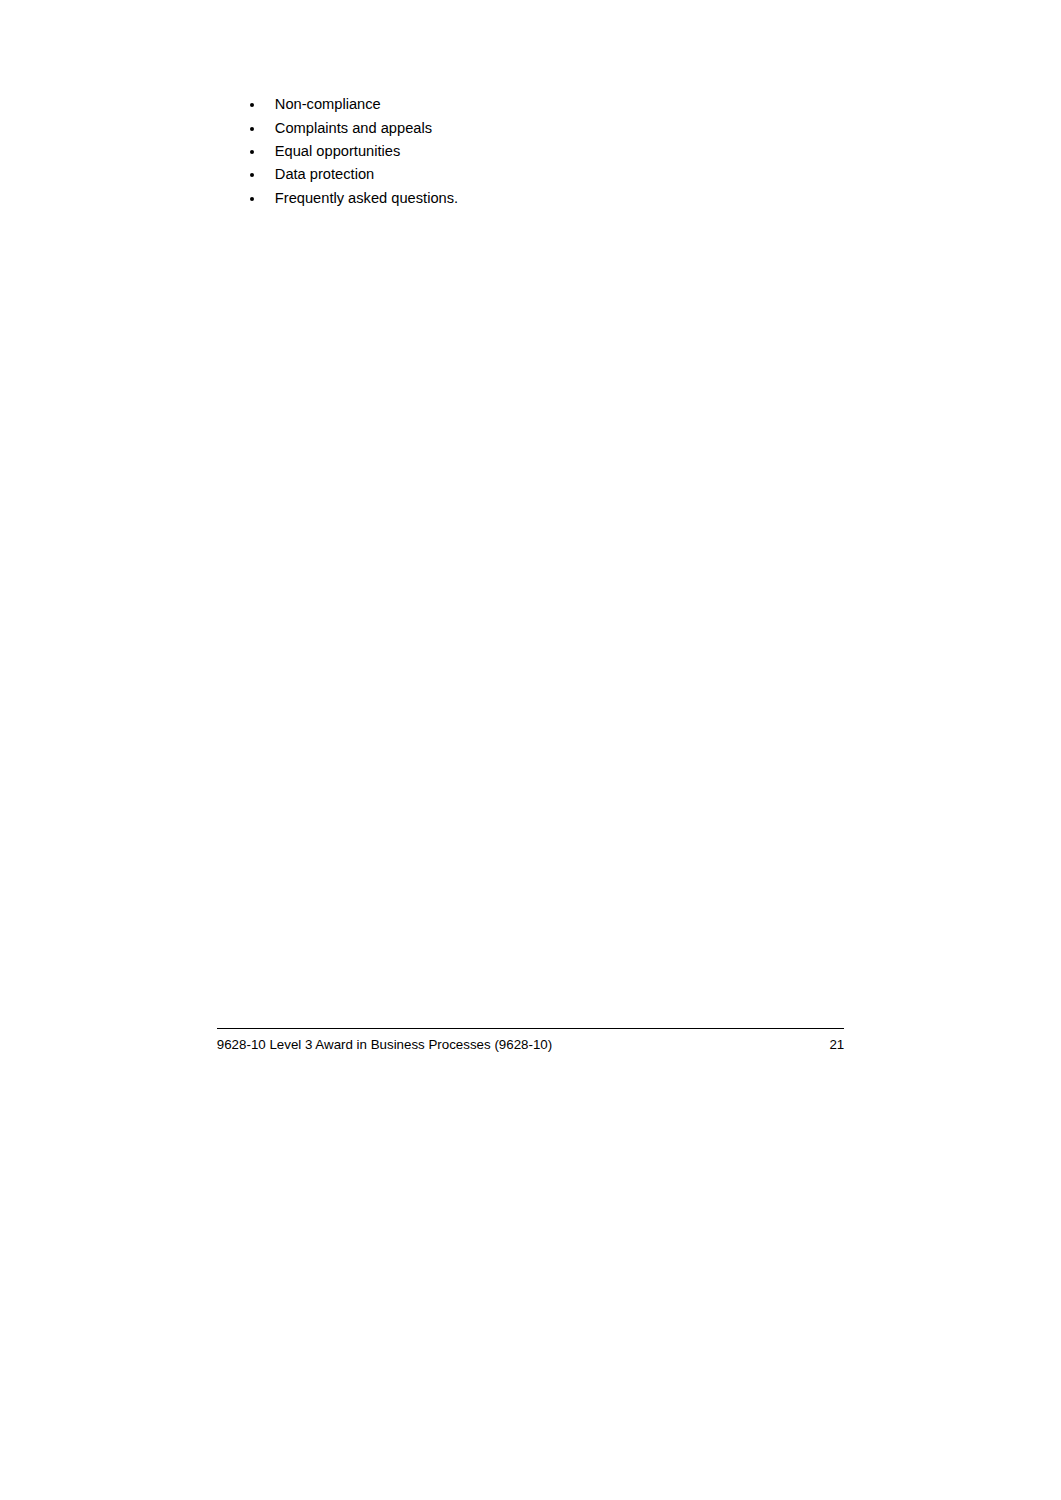Non-compliance
Complaints and appeals
Equal opportunities
Data protection
Frequently asked questions.
9628-10 Level 3 Award in Business Processes (9628-10) 21